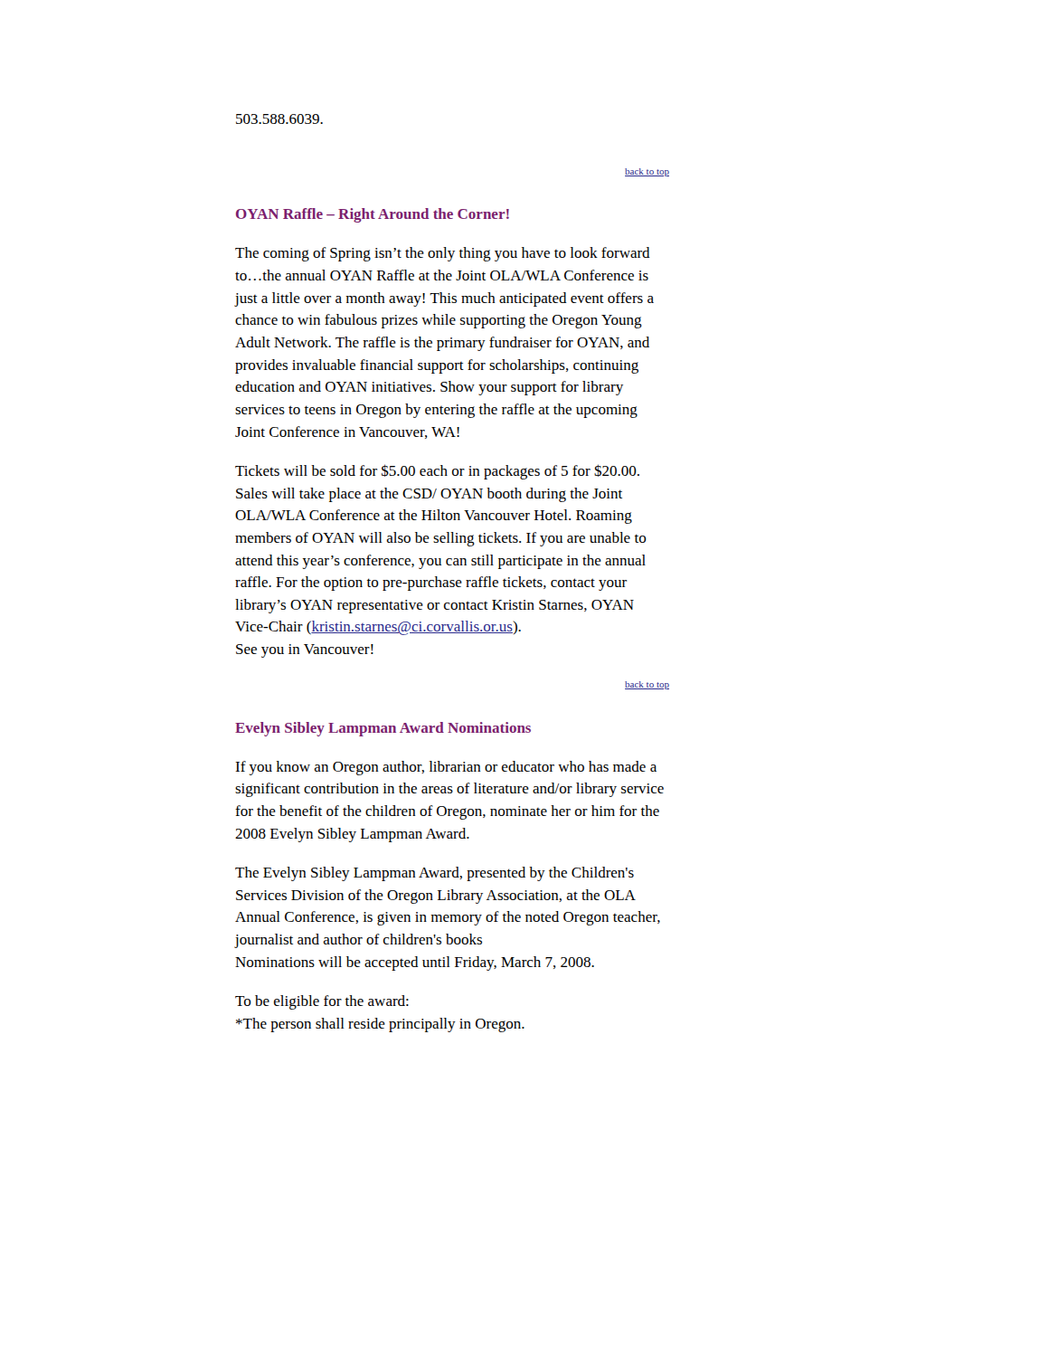503.588.6039.
back to top
OYAN Raffle – Right Around the Corner!
The coming of Spring isn’t the only thing you have to look forward to…the annual OYAN Raffle at the Joint OLA/WLA Conference is just a little over a month away! This much anticipated event offers a chance to win fabulous prizes while supporting the Oregon Young Adult Network. The raffle is the primary fundraiser for OYAN, and provides invaluable financial support for scholarships, continuing education and OYAN initiatives. Show your support for library services to teens in Oregon by entering the raffle at the upcoming Joint Conference in Vancouver, WA!
Tickets will be sold for $5.00 each or in packages of 5 for $20.00. Sales will take place at the CSD/ OYAN booth during the Joint OLA/WLA Conference at the Hilton Vancouver Hotel. Roaming members of OYAN will also be selling tickets. If you are unable to attend this year’s conference, you can still participate in the annual raffle. For the option to pre-purchase raffle tickets, contact your library’s OYAN representative or contact Kristin Starnes, OYAN Vice-Chair (kristin.starnes@ci.corvallis.or.us).
See you in Vancouver!
back to top
Evelyn Sibley Lampman Award Nominations
If you know an Oregon author, librarian or educator who has made a significant contribution in the areas of literature and/or library service for the benefit of the children of Oregon, nominate her or him for the 2008 Evelyn Sibley Lampman Award.
The Evelyn Sibley Lampman Award, presented by the Children's Services Division of the Oregon Library Association, at the OLA Annual Conference, is given in memory of the noted Oregon teacher, journalist and author of children's books
Nominations will be accepted until Friday, March 7, 2008.
To be eligible for the award:
*The person shall reside principally in Oregon.